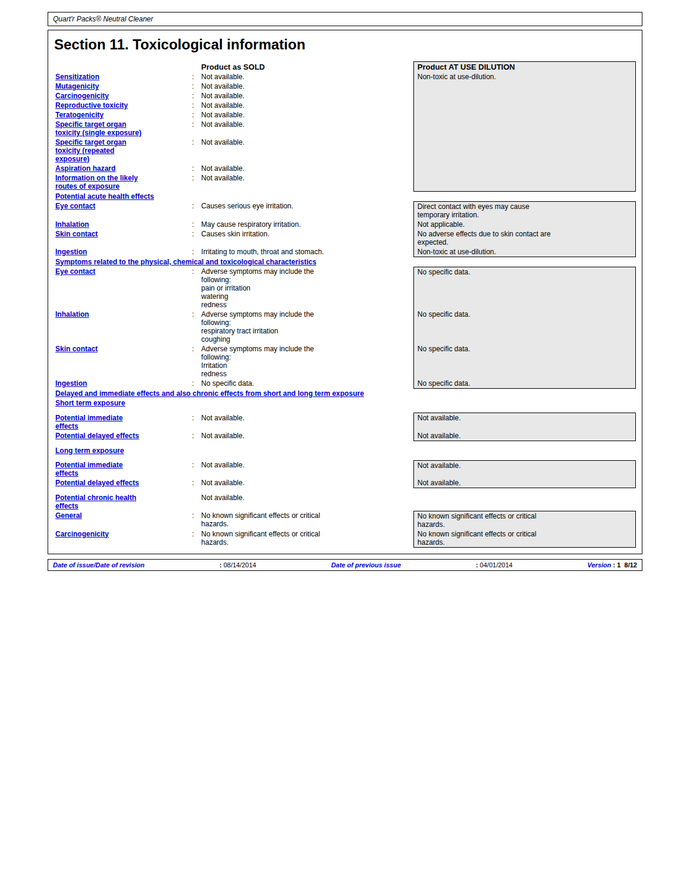Quart'r Packs® Neutral Cleaner
Section 11. Toxicological information
| | | Product as SOLD | Product AT USE DILUTION |
| Sensitization | : | Not available. | Non-toxic at use-dilution. |
| Mutagenicity | : | Not available. | |
| Carcinogenicity | : | Not available. | |
| Reproductive toxicity | : | Not available. | |
| Teratogenicity | : | Not available. | |
| Specific target organ toxicity (single exposure) | : | Not available. | |
| Specific target organ toxicity (repeated exposure) | : | Not available. | |
| Aspiration hazard | : | Not available. | |
| Information on the likely routes of exposure | : | Not available. | |
| Potential acute health effects |
| Eye contact | : | Causes serious eye irritation. | Direct contact with eyes may cause temporary irritation. |
| Inhalation | : | May cause respiratory irritation. | Not applicable. |
| Skin contact | : | Causes skin irritation. | No adverse effects due to skin contact are expected. |
| Ingestion | : | Irritating to mouth, throat and stomach. | Non-toxic at use-dilution. |
| Symptoms related to the physical, chemical and toxicological characteristics |
| Eye contact | : | Adverse symptoms may include the following: pain or irritation watering redness | No specific data. |
| Inhalation | : | Adverse symptoms may include the following: respiratory tract irritation coughing | No specific data. |
| Skin contact | : | Adverse symptoms may include the following: Irritation redness | No specific data. |
| Ingestion | : | No specific data. | No specific data. |
| Delayed and immediate effects and also chronic effects from short and long term exposure |
| Short term exposure | | | |
| Potential immediate effects | : | Not available. | Not available. |
| Potential delayed effects | : | Not available. | Not available. |
| Long term exposure | | | |
| Potential immediate effects | : | Not available. | Not available. |
| Potential delayed effects | : | Not available. | Not available. |
| Potential chronic health effects | | Not available. | |
| General | : | No known significant effects or critical hazards. | No known significant effects or critical hazards. |
| Carcinogenicity | : | No known significant effects or critical hazards. | No known significant effects or critical hazards. |
Date of issue/Date of revision : 08/14/2014 Date of previous issue : 04/01/2014 Version : 1 8/12